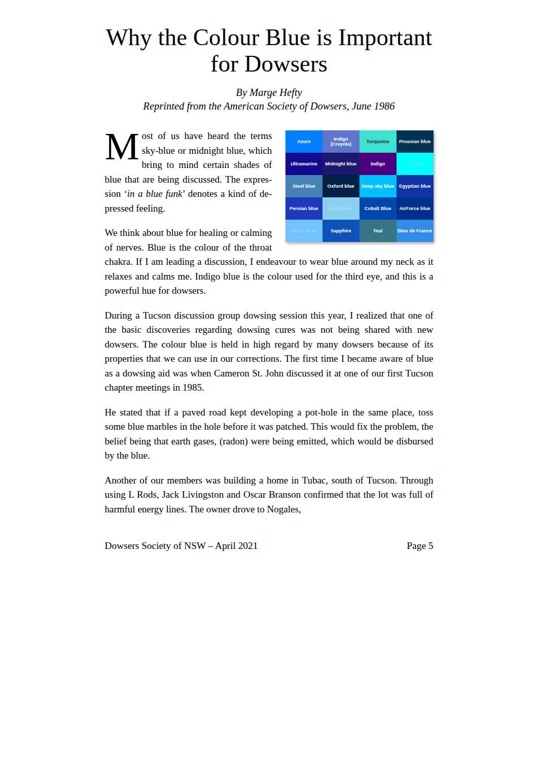Why the Colour Blue is Important
for Dowsers
By Marge Hefty Reprinted from the American Society of Dowsers, June 1986
| Azure | Indigo (Crayola) | Turquoise | Prussian blue |
| Ultramarine | Midnight blue | Indigo | Cyan |
| Steel blue | Oxford blue | Deep sky blue | Egyptian blue |
| Persian blue | Baby blue | Cobalt Blue | AirForce blue |
| Maya blue | Sapphire | Teal | Bleu de France |
Most of us have heard the terms sky-blue or midnight blue, which bring to mind certain shades of blue that are being discussed. The expression ‘in a blue funk’ denotes a kind of depressed feeling.
We think about blue for healing or calming of nerves. Blue is the colour of the throat chakra. If I am leading a discussion, I endeavour to wear blue around my neck as it relaxes and calms me. Indigo blue is the colour used for the third eye, and this is a powerful hue for dowsers.
During a Tucson discussion group dowsing session this year, I realized that one of the basic discoveries regarding dowsing cures was not being shared with new dowsers. The colour blue is held in high regard by many dowsers because of its properties that we can use in our corrections. The first time I became aware of blue as a dowsing aid was when Cameron St. John discussed it at one of our first Tucson chapter meetings in 1985.
He stated that if a paved road kept developing a pot-hole in the same place, toss some blue marbles in the hole before it was patched. This would fix the problem, the belief being that earth gases, (radon) were being emitted, which would be disbursed by the blue.
Another of our members was building a home in Tubac, south of Tucson. Through using L Rods, Jack Livingston and Oscar Branson confirmed that the lot was full of harmful energy lines. The owner drove to Nogales,
Dowsers Society of NSW – April 2021 Page 5